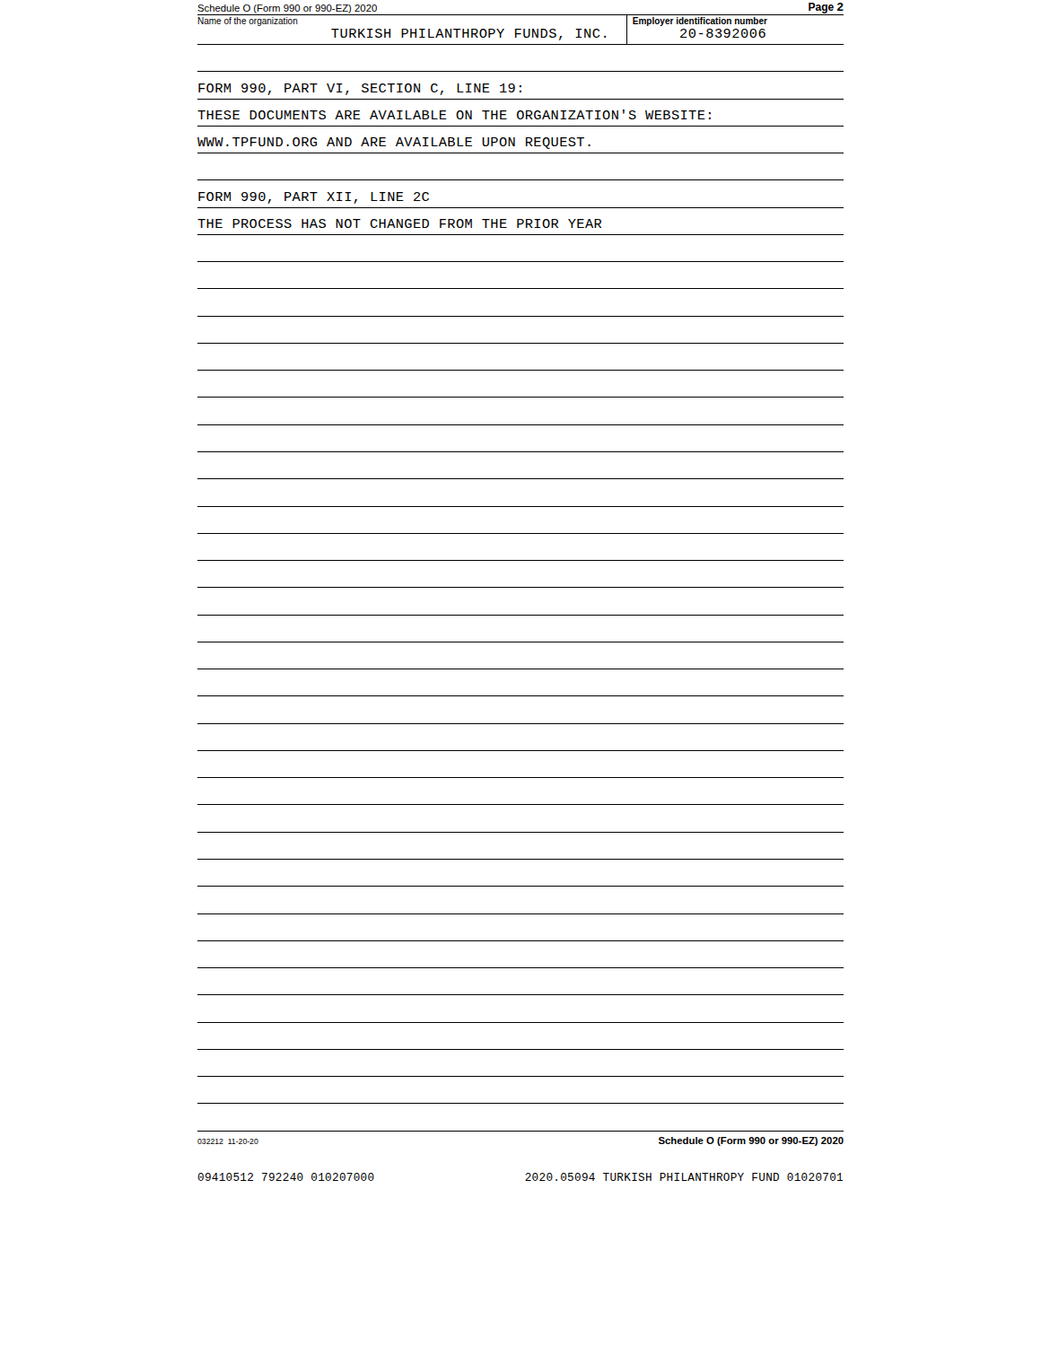Schedule O (Form 990 or 990-EZ) 2020
Page 2
Name of the organization
TURKISH PHILANTHROPY FUNDS, INC.
Employer identification number
20-8392006
FORM 990, PART VI, SECTION C, LINE 19:
THESE DOCUMENTS ARE AVAILABLE ON THE ORGANIZATION'S WEBSITE:
WWW.TPFUND.ORG AND ARE AVAILABLE UPON REQUEST.
FORM 990, PART XII, LINE 2C
THE PROCESS HAS NOT CHANGED FROM THE PRIOR YEAR
032212 11-20-20
Schedule O (Form 990 or 990-EZ) 2020
09410512 792240 010207000
2020.05094 TURKISH PHILANTHROPY FUND 01020701